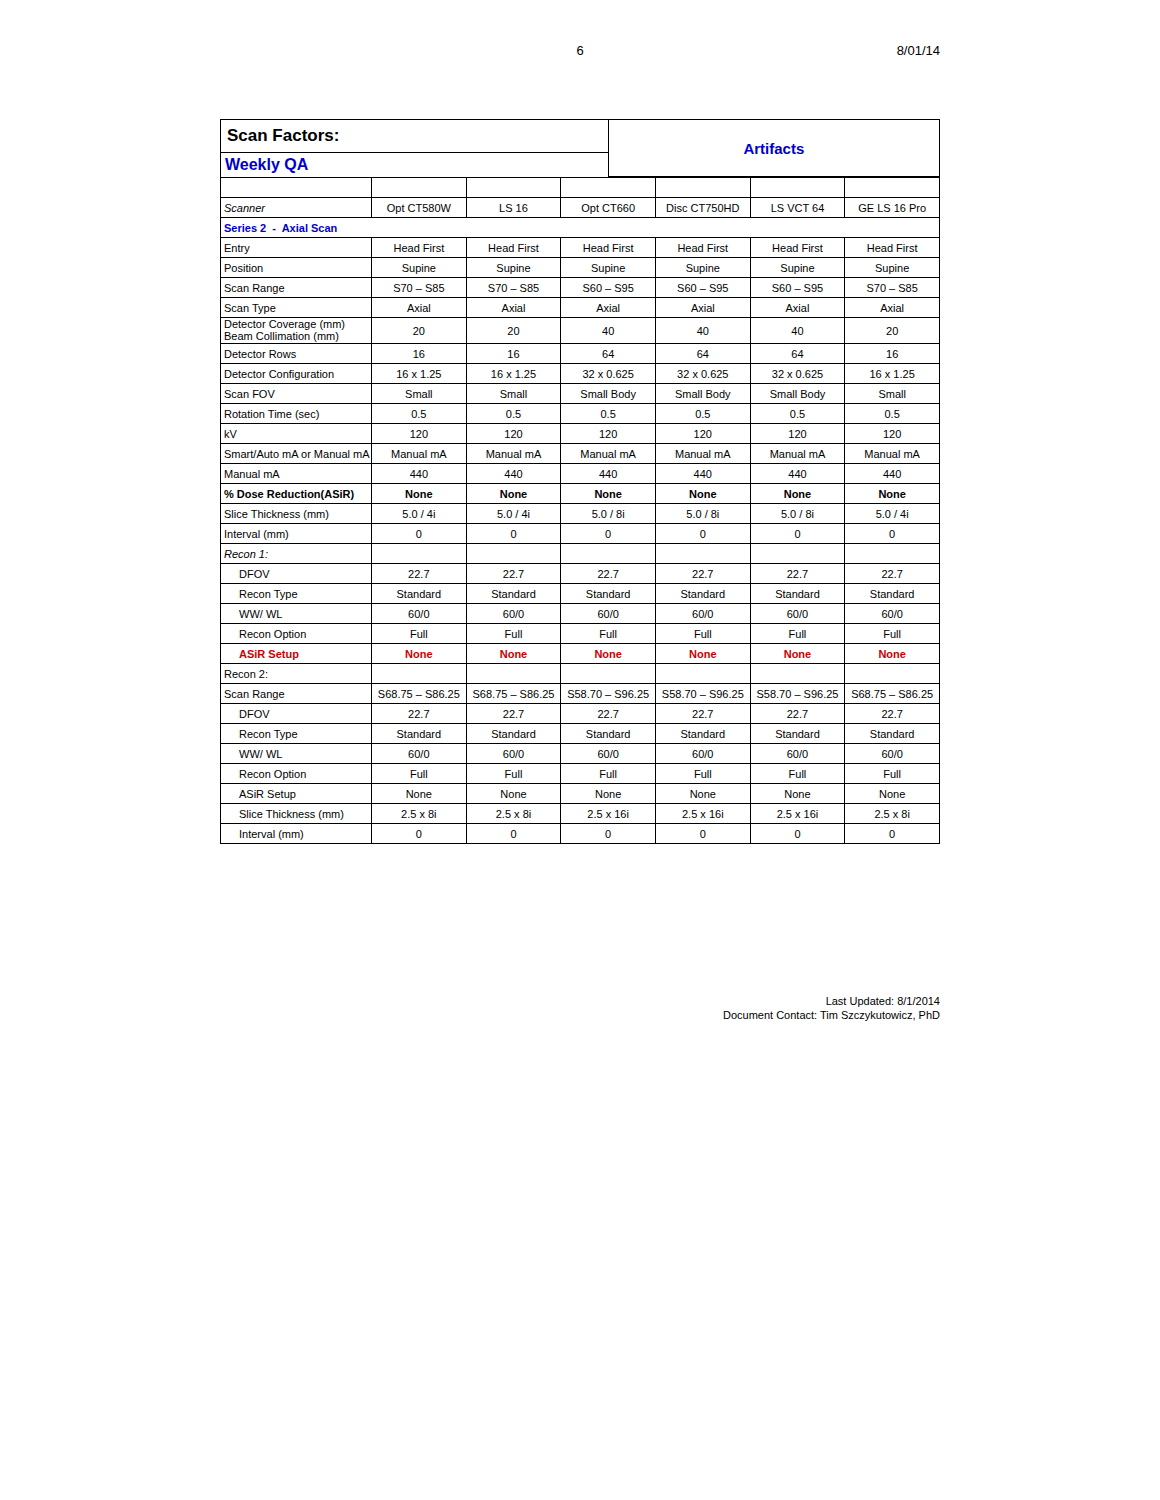6 8/01/14
Scan Factors:
Weekly QA
Artifacts
| Scanner | Opt CT580W | LS 16 | Opt CT660 | Disc CT750HD | LS VCT 64 | GE LS 16 Pro |
| Series 2 - Axial Scan |
| Entry | Head First | Head First | Head First | Head First | Head First | Head First |
| Position | Supine | Supine | Supine | Supine | Supine | Supine |
| Scan Range | S70 – S85 | S70 – S85 | S60 – S95 | S60 – S95 | S60 – S95 | S70 – S85 |
| Scan Type | Axial | Axial | Axial | Axial | Axial | Axial |
| Detector Coverage (mm) Beam Collimation (mm) | 20 | 20 | 40 | 40 | 40 | 20 |
| Detector Rows | 16 | 16 | 64 | 64 | 64 | 16 |
| Detector Configuration | 16 x 1.25 | 16 x 1.25 | 32 x 0.625 | 32 x 0.625 | 32 x 0.625 | 16 x 1.25 |
| Scan FOV | Small | Small | Small Body | Small Body | Small Body | Small |
| Rotation Time (sec) | 0.5 | 0.5 | 0.5 | 0.5 | 0.5 | 0.5 |
| kV | 120 | 120 | 120 | 120 | 120 | 120 |
| Smart/Auto mA or Manual mA | Manual mA | Manual mA | Manual mA | Manual mA | Manual mA | Manual mA |
| Manual mA | 440 | 440 | 440 | 440 | 440 | 440 |
| % Dose Reduction(ASiR) | None | None | None | None | None | None |
| Slice Thickness (mm) | 5.0 / 4i | 5.0 / 4i | 5.0 / 8i | 5.0 / 8i | 5.0 / 8i | 5.0 / 4i |
| Interval (mm) | 0 | 0 | 0 | 0 | 0 | 0 |
| Recon 1: | | | | | | |
| DFOV | 22.7 | 22.7 | 22.7 | 22.7 | 22.7 | 22.7 |
| Recon Type | Standard | Standard | Standard | Standard | Standard | Standard |
| WW/ WL | 60/0 | 60/0 | 60/0 | 60/0 | 60/0 | 60/0 |
| Recon Option | Full | Full | Full | Full | Full | Full |
| ASiR Setup | None | None | None | None | None | None |
| Recon 2: | | | | | | |
| Scan Range | S68.75 – S86.25 | S68.75 – S86.25 | S58.70 – S96.25 | S58.70 – S96.25 | S58.70 – S96.25 | S68.75 – S86.25 |
| DFOV | 22.7 | 22.7 | 22.7 | 22.7 | 22.7 | 22.7 |
| Recon Type | Standard | Standard | Standard | Standard | Standard | Standard |
| WW/ WL | 60/0 | 60/0 | 60/0 | 60/0 | 60/0 | 60/0 |
| Recon Option | Full | Full | Full | Full | Full | Full |
| ASiR Setup | None | None | None | None | None | None |
| Slice Thickness (mm) | 2.5 x 8i | 2.5 x 8i | 2.5 x 16i | 2.5 x 16i | 2.5 x 16i | 2.5 x 8i |
| Interval (mm) | 0 | 0 | 0 | 0 | 0 | 0 |
Last Updated: 8/1/2014
Document Contact: Tim Szczykutowicz, PhD